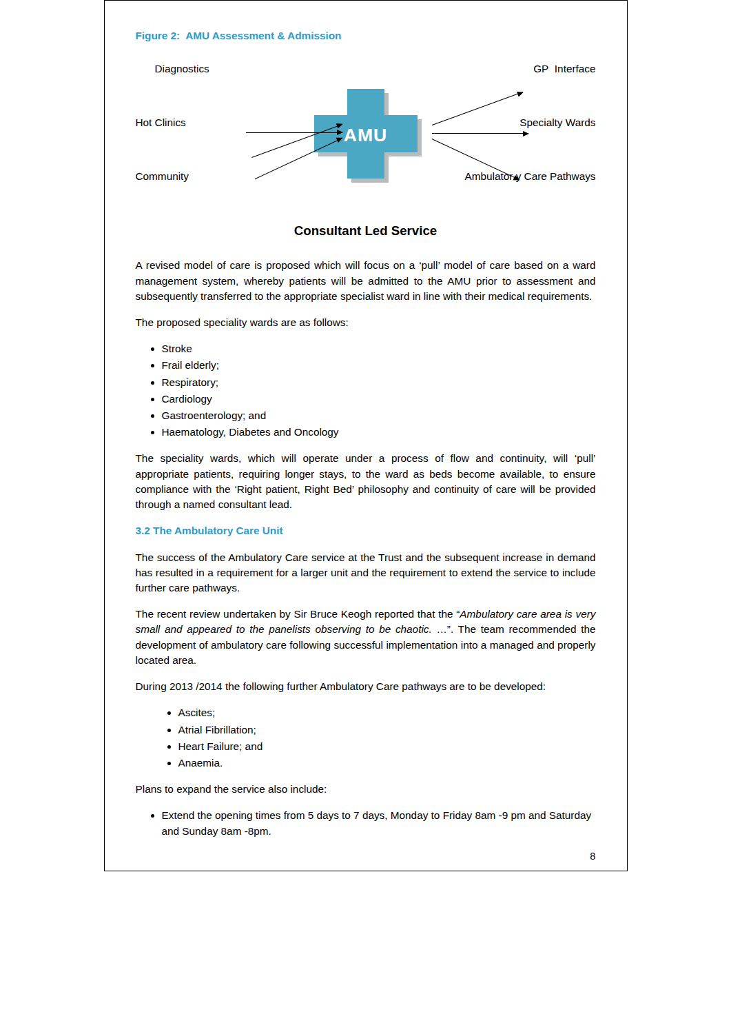Figure 2: AMU Assessment & Admission
Diagnostics Hot Clinics Community GP Interface Specialty Wards Ambulator y Care Pathways
AMU
Consultant Led Service
A revised model of care is proposed which will focus on a ‘pull’ model of care based on a ward management system, whereby patients will be admitted to the AMU prior to assessment and subsequently transferred to the appropriate specialist ward in line with their medical requirements.
The proposed speciality wards are as follows:
Stroke
Frail elderly;
Respiratory;
Cardiology
Gastroenterology; and
Haematology, Diabetes and Oncology
The speciality wards, which will operate under a process of flow and continuity, will ‘pull’ appropriate patients, requiring longer stays, to the ward as beds become available, to ensure compliance with the ‘Right patient, Right Bed’ philosophy and continuity of care will be provided through a named consultant lead.
3.2 The Ambulatory Care Unit
The success of the Ambulatory Care service at the Trust and the subsequent increase in demand has resulted in a requirement for a larger unit and the requirement to extend the service to include further care pathways.
The recent review undertaken by Sir Bruce Keogh reported that the “Ambulatory care area is very small and appeared to the panelists observing to be chaotic. …”. The team recommended the development of ambulatory care following successful implementation into a managed and properly located area.
During 2013 /2014 the following further Ambulatory Care pathways are to be developed:
Ascites;
Atrial Fibrillation;
Heart Failure; and
Anaemia.
Plans to expand the service also include:
Extend the opening times from 5 days to 7 days, Monday to Friday 8am -9 pm and Saturday and Sunday 8am -8pm.
8